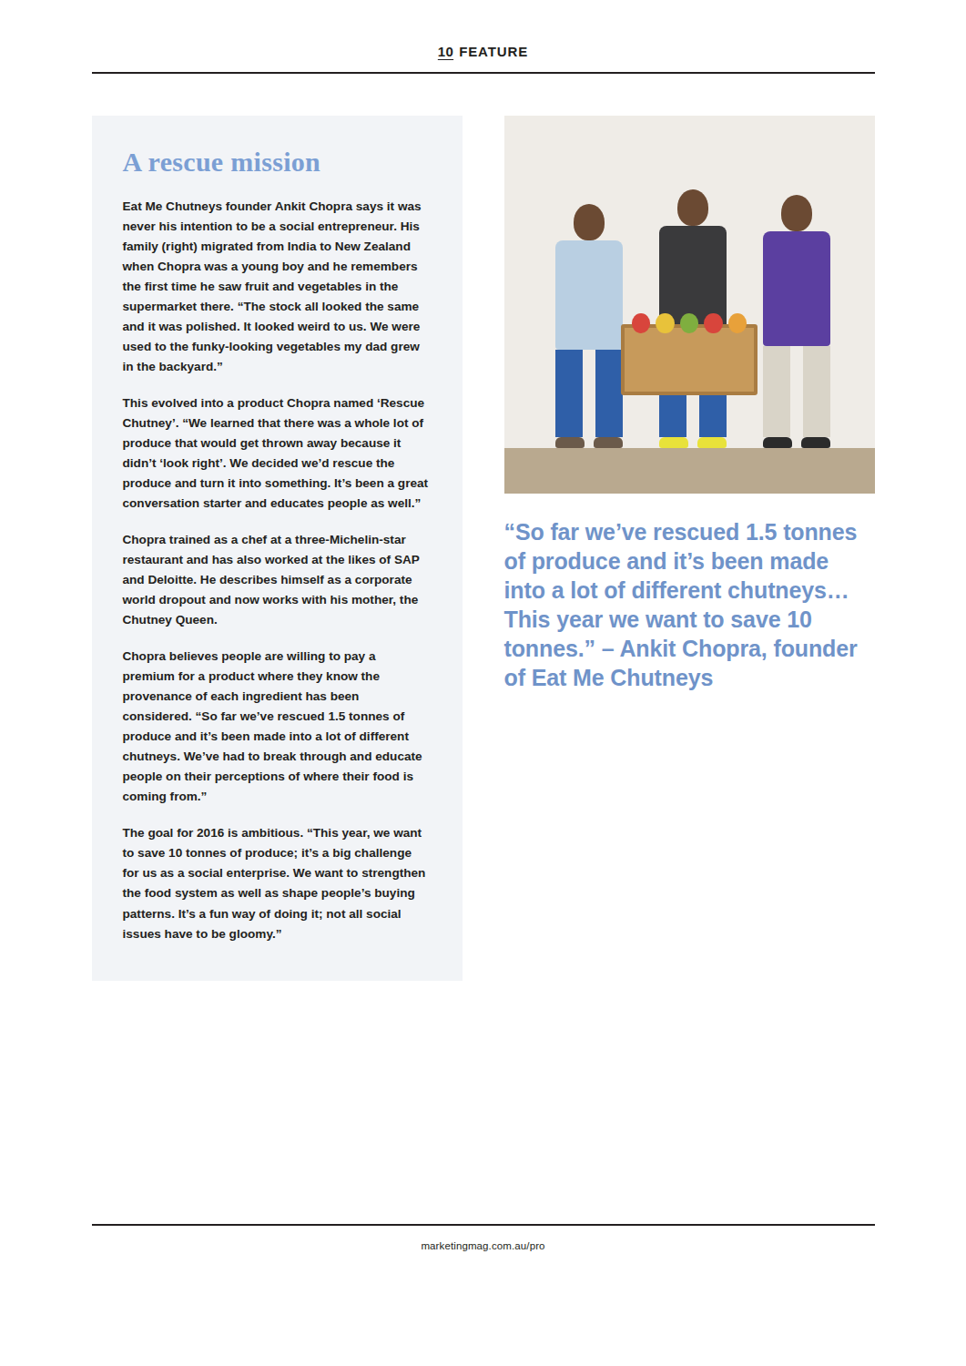10 FEATURE
A rescue mission
Eat Me Chutneys founder Ankit Chopra says it was never his intention to be a social entrepreneur. His family (right) migrated from India to New Zealand when Chopra was a young boy and he remembers the first time he saw fruit and vegetables in the supermarket there. “The stock all looked the same and it was polished. It looked weird to us. We were used to the funky-looking vegetables my dad grew in the backyard.”
This evolved into a product Chopra named ‘Rescue Chutney’. “We learned that there was a whole lot of produce that would get thrown away because it didn’t ‘look right’. We decided we’d rescue the produce and turn it into something. It’s been a great conversation starter and educates people as well.”
Chopra trained as a chef at a three-Michelin-star restaurant and has also worked at the likes of SAP and Deloitte. He describes himself as a corporate world dropout and now works with his mother, the Chutney Queen.
Chopra believes people are willing to pay a premium for a product where they know the provenance of each ingredient has been considered. “So far we’ve rescued 1.5 tonnes of produce and it’s been made into a lot of different chutneys. We’ve had to break through and educate people on their perceptions of where their food is coming from.”
The goal for 2016 is ambitious. “This year, we want to save 10 tonnes of produce; it’s a big challenge for us as a social enterprise. We want to strengthen the food system as well as shape people’s buying patterns. It’s a fun way of doing it; not all social issues have to be gloomy.”
“So far we’ve rescued 1.5 tonnes of produce and it’s been made into a lot of different chutneys… This year we want to save 10 tonnes.” – Ankit Chopra, founder of Eat Me Chutneys
marketingmag.com.au/pro